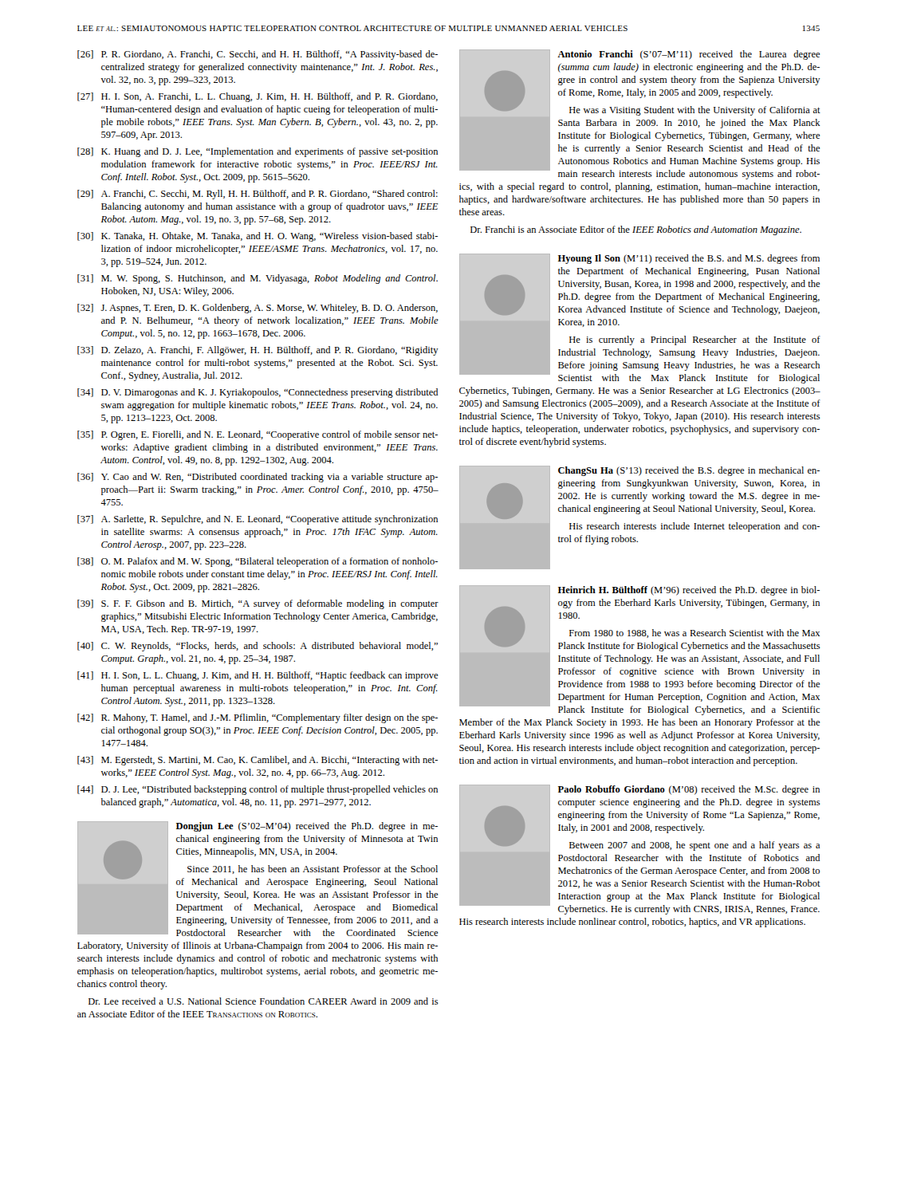LEE et al.: SEMIAUTONOMOUS HAPTIC TELEOPERATION CONTROL ARCHITECTURE OF MULTIPLE UNMANNED AERIAL VEHICLES
1345
[26] P. R. Giordano, A. Franchi, C. Secchi, and H. H. Bülthoff, “A Passivity-based decentralized strategy for generalized connectivity maintenance,” Int. J. Robot. Res., vol. 32, no. 3, pp. 299–323, 2013.
[27] H. I. Son, A. Franchi, L. L. Chuang, J. Kim, H. H. Bülthoff, and P. R. Giordano, “Human-centered design and evaluation of haptic cueing for teleoperation of multiple mobile robots,” IEEE Trans. Syst. Man Cybern. B, Cybern., vol. 43, no. 2, pp. 597–609, Apr. 2013.
[28] K. Huang and D. J. Lee, “Implementation and experiments of passive set-position modulation framework for interactive robotic systems,” in Proc. IEEE/RSJ Int. Conf. Intell. Robot. Syst., Oct. 2009, pp. 5615–5620.
[29] A. Franchi, C. Secchi, M. Ryll, H. H. Bülthoff, and P. R. Giordano, “Shared control: Balancing autonomy and human assistance with a group of quadrotor uavs,” IEEE Robot. Autom. Mag., vol. 19, no. 3, pp. 57–68, Sep. 2012.
[30] K. Tanaka, H. Ohtake, M. Tanaka, and H. O. Wang, “Wireless vision-based stabilization of indoor microhelicopter,” IEEE/ASME Trans. Mechatronics, vol. 17, no. 3, pp. 519–524, Jun. 2012.
[31] M. W. Spong, S. Hutchinson, and M. Vidyasaga, Robot Modeling and Control. Hoboken, NJ, USA: Wiley, 2006.
[32] J. Aspnes, T. Eren, D. K. Goldenberg, A. S. Morse, W. Whiteley, B. D. O. Anderson, and P. N. Belhumeur, “A theory of network localization,” IEEE Trans. Mobile Comput., vol. 5, no. 12, pp. 1663–1678, Dec. 2006.
[33] D. Zelazo, A. Franchi, F. Allgöwer, H. H. Bülthoff, and P. R. Giordano, “Rigidity maintenance control for multi-robot systems,” presented at the Robot. Sci. Syst. Conf., Sydney, Australia, Jul. 2012.
[34] D. V. Dimarogonas and K. J. Kyriakopoulos, “Connectedness preserving distributed swam aggregation for multiple kinematic robots,” IEEE Trans. Robot., vol. 24, no. 5, pp. 1213–1223, Oct. 2008.
[35] P. Ogren, E. Fiorelli, and N. E. Leonard, “Cooperative control of mobile sensor networks: Adaptive gradient climbing in a distributed environment,” IEEE Trans. Autom. Control, vol. 49, no. 8, pp. 1292–1302, Aug. 2004.
[36] Y. Cao and W. Ren, “Distributed coordinated tracking via a variable structure approach—Part ii: Swarm tracking,” in Proc. Amer. Control Conf., 2010, pp. 4750–4755.
[37] A. Sarlette, R. Sepulchre, and N. E. Leonard, “Cooperative attitude synchronization in satellite swarms: A consensus approach,” in Proc. 17th IFAC Symp. Autom. Control Aerosp., 2007, pp. 223–228.
[38] O. M. Palafox and M. W. Spong, “Bilateral teleoperation of a formation of nonholonomic mobile robots under constant time delay,” in Proc. IEEE/RSJ Int. Conf. Intell. Robot. Syst., Oct. 2009, pp. 2821–2826.
[39] S. F. F. Gibson and B. Mirtich, “A survey of deformable modeling in computer graphics,” Mitsubishi Electric Information Technology Center America, Cambridge, MA, USA, Tech. Rep. TR-97-19, 1997.
[40] C. W. Reynolds, “Flocks, herds, and schools: A distributed behavioral model,” Comput. Graph., vol. 21, no. 4, pp. 25–34, 1987.
[41] H. I. Son, L. L. Chuang, J. Kim, and H. H. Bülthoff, “Haptic feedback can improve human perceptual awareness in multi-robots teleoperation,” in Proc. Int. Conf. Control Autom. Syst., 2011, pp. 1323–1328.
[42] R. Mahony, T. Hamel, and J.-M. Pflimlin, “Complementary filter design on the special orthogonal group SO(3),” in Proc. IEEE Conf. Decision Control, Dec. 2005, pp. 1477–1484.
[43] M. Egerstedt, S. Martini, M. Cao, K. Camlibel, and A. Bicchi, “Interacting with networks,” IEEE Control Syst. Mag., vol. 32, no. 4, pp. 66–73, Aug. 2012.
[44] D. J. Lee, “Distributed backstepping control of multiple thrust-propelled vehicles on balanced graph,” Automatica, vol. 48, no. 11, pp. 2971–2977, 2012.
Dongjun Lee (S’02–M’04) received the Ph.D. degree in mechanical engineering from the University of Minnesota at Twin Cities, Minneapolis, MN, USA, in 2004.
Since 2011, he has been an Assistant Professor at the School of Mechanical and Aerospace Engineering, Seoul National University, Seoul, Korea. He was an Assistant Professor in the Department of Mechanical, Aerospace and Biomedical Engineering, University of Tennessee, from 2006 to 2011, and a Postdoctoral Researcher with the Coordinated Science Laboratory, University of Illinois at Urbana-Champaign from 2004 to 2006. His main research interests include dynamics and control of robotic and mechatronic systems with emphasis on teleoperation/haptics, multirobot systems, aerial robots, and geometric mechanics control theory.
Dr. Lee received a U.S. National Science Foundation CAREER Award in 2009 and is an Associate Editor of the IEEE Transactions on Robotics.
Antonio Franchi (S’07–M’11) received the Laurea degree (summa cum laude) in electronic engineering and the Ph.D. degree in control and system theory from the Sapienza University of Rome, Rome, Italy, in 2005 and 2009, respectively.
He was a Visiting Student with the University of California at Santa Barbara in 2009. In 2010, he joined the Max Planck Institute for Biological Cybernetics, Tübingen, Germany, where he is currently a Senior Research Scientist and Head of the Autonomous Robotics and Human Machine Systems group. His main research interests include autonomous systems and robotics, with a special regard to control, planning, estimation, human–machine interaction, haptics, and hardware/software architectures. He has published more than 50 papers in these areas.
Dr. Franchi is an Associate Editor of the IEEE Robotics and Automation Magazine.
Hyoung Il Son (M’11) received the B.S. and M.S. degrees from the Department of Mechanical Engineering, Pusan National University, Busan, Korea, in 1998 and 2000, respectively, and the Ph.D. degree from the Department of Mechanical Engineering, Korea Advanced Institute of Science and Technology, Daejeon, Korea, in 2010.
He is currently a Principal Researcher at the Institute of Industrial Technology, Samsung Heavy Industries, Daejeon. Before joining Samsung Heavy Industries, he was a Research Scientist with the Max Planck Institute for Biological Cybernetics, Tubingen, Germany. He was a Senior Researcher at LG Electronics (2003–2005) and Samsung Electronics (2005–2009), and a Research Associate at the Institute of Industrial Science, The University of Tokyo, Tokyo, Japan (2010). His research interests include haptics, teleoperation, underwater robotics, psychophysics, and supervisory control of discrete event/hybrid systems.
ChangSu Ha (S’13) received the B.S. degree in mechanical engineering from Sungkyunkwan University, Suwon, Korea, in 2002. He is currently working toward the M.S. degree in mechanical engineering at Seoul National University, Seoul, Korea.
His research interests include Internet teleoperation and control of flying robots.
Heinrich H. Bülthoff (M’96) received the Ph.D. degree in biology from the Eberhard Karls University, Tübingen, Germany, in 1980.
From 1980 to 1988, he was a Research Scientist with the Max Planck Institute for Biological Cybernetics and the Massachusetts Institute of Technology. He was an Assistant, Associate, and Full Professor of cognitive science with Brown University in Providence from 1988 to 1993 before becoming Director of the Department for Human Perception, Cognition and Action, Max Planck Institute for Biological Cybernetics, and a Scientific Member of the Max Planck Society in 1993. He has been an Honorary Professor at the Eberhard Karls University since 1996 as well as Adjunct Professor at Korea University, Seoul, Korea. His research interests include object recognition and categorization, perception and action in virtual environments, and human–robot interaction and perception.
Paolo Robuffo Giordano (M’08) received the M.Sc. degree in computer science engineering and the Ph.D. degree in systems engineering from the University of Rome “La Sapienza,” Rome, Italy, in 2001 and 2008, respectively.
Between 2007 and 2008, he spent one and a half years as a Postdoctoral Researcher with the Institute of Robotics and Mechatronics of the German Aerospace Center, and from 2008 to 2012, he was a Senior Research Scientist with the Human-Robot Interaction group at the Max Planck Institute for Biological Cybernetics. He is currently with CNRS, IRISA, Rennes, France. His research interests include nonlinear control, robotics, haptics, and VR applications.